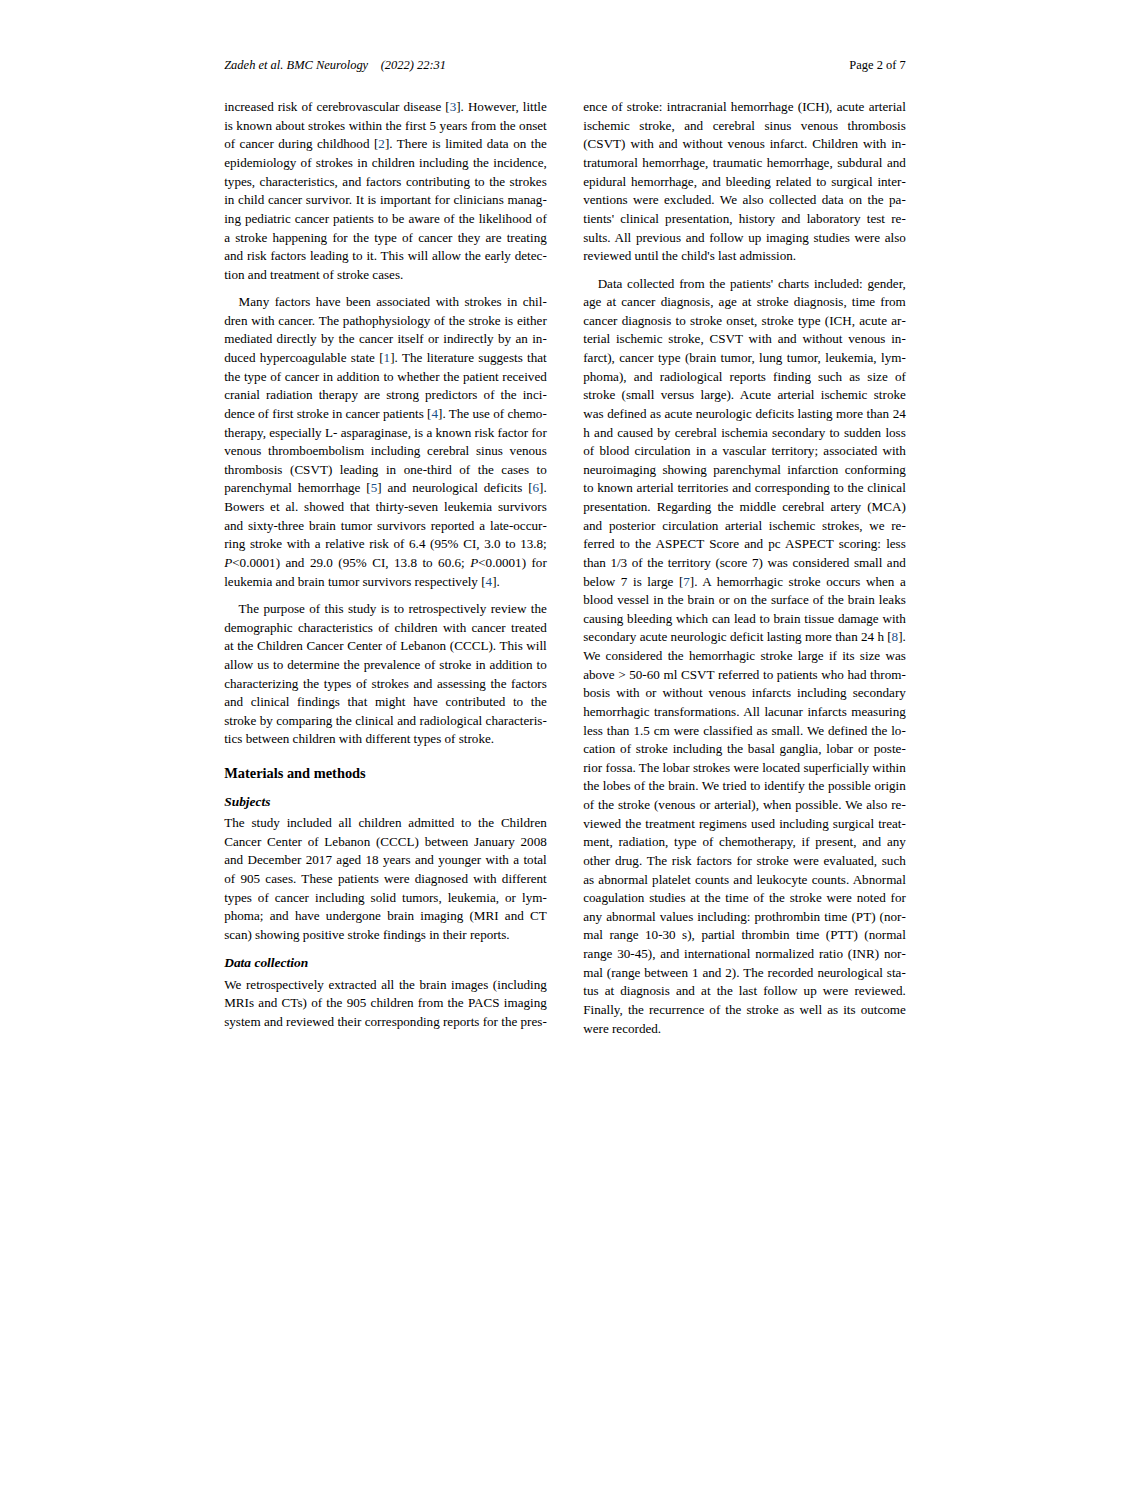Zadeh et al. BMC Neurology (2022) 22:31
Page 2 of 7
increased risk of cerebrovascular disease [3]. However, little is known about strokes within the first 5 years from the onset of cancer during childhood [2]. There is limited data on the epidemiology of strokes in children including the incidence, types, characteristics, and factors contributing to the strokes in child cancer survivor. It is important for clinicians managing pediatric cancer patients to be aware of the likelihood of a stroke happening for the type of cancer they are treating and risk factors leading to it. This will allow the early detection and treatment of stroke cases.
Many factors have been associated with strokes in children with cancer. The pathophysiology of the stroke is either mediated directly by the cancer itself or indirectly by an induced hypercoagulable state [1]. The literature suggests that the type of cancer in addition to whether the patient received cranial radiation therapy are strong predictors of the incidence of first stroke in cancer patients [4]. The use of chemotherapy, especially L- asparaginase, is a known risk factor for venous thromboembolism including cerebral sinus venous thrombosis (CSVT) leading in one-third of the cases to parenchymal hemorrhage [5] and neurological deficits [6]. Bowers et al. showed that thirty-seven leukemia survivors and sixty-three brain tumor survivors reported a late-occurring stroke with a relative risk of 6.4 (95% CI, 3.0 to 13.8; P<0.0001) and 29.0 (95% CI, 13.8 to 60.6; P<0.0001) for leukemia and brain tumor survivors respectively [4].
The purpose of this study is to retrospectively review the demographic characteristics of children with cancer treated at the Children Cancer Center of Lebanon (CCCL). This will allow us to determine the prevalence of stroke in addition to characterizing the types of strokes and assessing the factors and clinical findings that might have contributed to the stroke by comparing the clinical and radiological characteristics between children with different types of stroke.
Materials and methods
Subjects
The study included all children admitted to the Children Cancer Center of Lebanon (CCCL) between January 2008 and December 2017 aged 18 years and younger with a total of 905 cases. These patients were diagnosed with different types of cancer including solid tumors, leukemia, or lymphoma; and have undergone brain imaging (MRI and CT scan) showing positive stroke findings in their reports.
Data collection
We retrospectively extracted all the brain images (including MRIs and CTs) of the 905 children from the PACS imaging system and reviewed their corresponding reports for the presence of stroke: intracranial hemorrhage (ICH), acute arterial ischemic stroke, and cerebral sinus venous thrombosis (CSVT) with and without venous infarct. Children with intratumoral hemorrhage, traumatic hemorrhage, subdural and epidural hemorrhage, and bleeding related to surgical interventions were excluded. We also collected data on the patients' clinical presentation, history and laboratory test results. All previous and follow up imaging studies were also reviewed until the child's last admission.
Data collected from the patients' charts included: gender, age at cancer diagnosis, age at stroke diagnosis, time from cancer diagnosis to stroke onset, stroke type (ICH, acute arterial ischemic stroke, CSVT with and without venous infarct), cancer type (brain tumor, lung tumor, leukemia, lymphoma), and radiological reports finding such as size of stroke (small versus large). Acute arterial ischemic stroke was defined as acute neurologic deficits lasting more than 24 h and caused by cerebral ischemia secondary to sudden loss of blood circulation in a vascular territory; associated with neuroimaging showing parenchymal infarction conforming to known arterial territories and corresponding to the clinical presentation. Regarding the middle cerebral artery (MCA) and posterior circulation arterial ischemic strokes, we referred to the ASPECT Score and pc ASPECT scoring: less than 1/3 of the territory (score 7) was considered small and below 7 is large [7]. A hemorrhagic stroke occurs when a blood vessel in the brain or on the surface of the brain leaks causing bleeding which can lead to brain tissue damage with secondary acute neurologic deficit lasting more than 24 h [8]. We considered the hemorrhagic stroke large if its size was above > 50-60 ml CSVT referred to patients who had thrombosis with or without venous infarcts including secondary hemorrhagic transformations. All lacunar infarcts measuring less than 1.5 cm were classified as small. We defined the location of stroke including the basal ganglia, lobar or posterior fossa. The lobar strokes were located superficially within the lobes of the brain. We tried to identify the possible origin of the stroke (venous or arterial), when possible. We also reviewed the treatment regimens used including surgical treatment, radiation, type of chemotherapy, if present, and any other drug. The risk factors for stroke were evaluated, such as abnormal platelet counts and leukocyte counts. Abnormal coagulation studies at the time of the stroke were noted for any abnormal values including: prothrombin time (PT) (normal range 10-30 s), partial thrombin time (PTT) (normal range 30-45), and international normalized ratio (INR) normal (range between 1 and 2). The recorded neurological status at diagnosis and at the last follow up were reviewed. Finally, the recurrence of the stroke as well as its outcome were recorded.